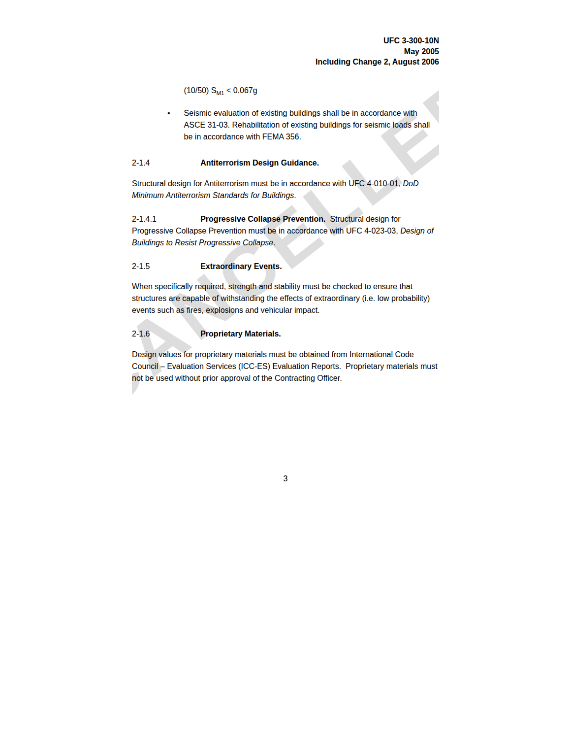CANCELLED
UFC 3-300-10N
May 2005
Including Change 2, August 2006
(10/50) SM1 < 0.067g
Seismic evaluation of existing buildings shall be in accordance with ASCE 31-03. Rehabilitation of existing buildings for seismic loads shall be in accordance with FEMA 356.
2-1.4 Antiterrorism Design Guidance.
Structural design for Antiterrorism must be in accordance with UFC 4-010-01, DoD Minimum Antiterrorism Standards for Buildings.
2-1.4.1 Progressive Collapse Prevention. Structural design for Progressive Collapse Prevention must be in accordance with UFC 4-023-03, Design of Buildings to Resist Progressive Collapse.
2-1.5 Extraordinary Events.
When specifically required, strength and stability must be checked to ensure that structures are capable of withstanding the effects of extraordinary (i.e. low probability) events such as fires, explosions and vehicular impact.
2-1.6 Proprietary Materials.
Design values for proprietary materials must be obtained from International Code Council – Evaluation Services (ICC-ES) Evaluation Reports. Proprietary materials must not be used without prior approval of the Contracting Officer.
3